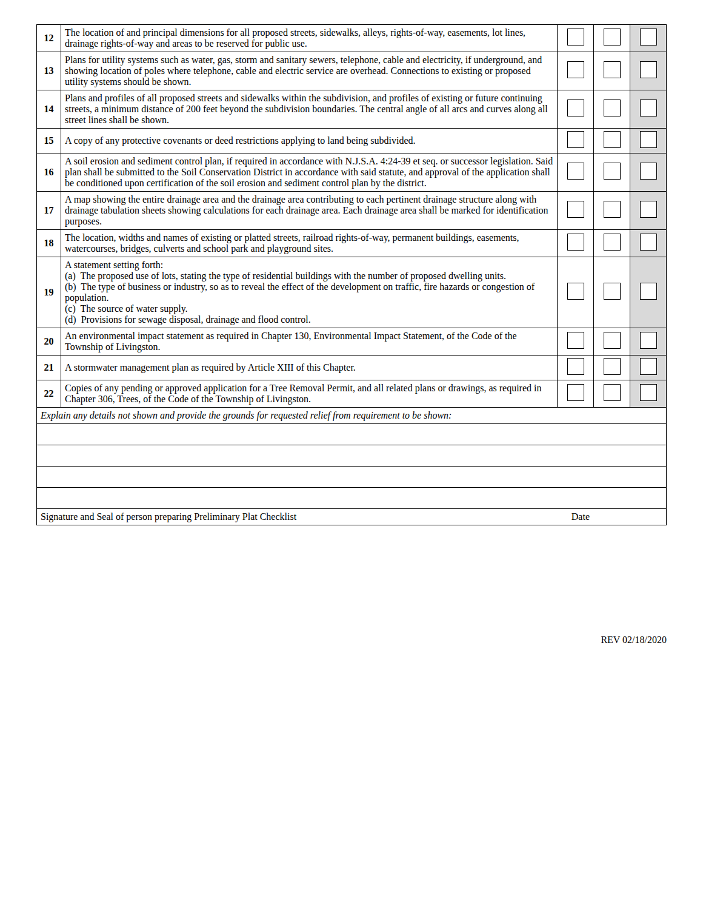| 12 | The location of and principal dimensions for all proposed streets, sidewalks, alleys, rights-of-way, easements, lot lines, drainage rights-of-way and areas to be reserved for public use. | | | |
| 13 | Plans for utility systems such as water, gas, storm and sanitary sewers, telephone, cable and electricity, if underground, and showing location of poles where telephone, cable and electric service are overhead. Connections to existing or proposed utility systems should be shown. | | | |
| 14 | Plans and profiles of all proposed streets and sidewalks within the subdivision, and profiles of existing or future continuing streets, a minimum distance of 200 feet beyond the subdivision boundaries. The central angle of all arcs and curves along all street lines shall be shown. | | | |
| 15 | A copy of any protective covenants or deed restrictions applying to land being subdivided. | | | |
| 16 | A soil erosion and sediment control plan, if required in accordance with N.J.S.A. 4:24-39 et seq. or successor legislation. Said plan shall be submitted to the Soil Conservation District in accordance with said statute, and approval of the application shall be conditioned upon certification of the soil erosion and sediment control plan by the district. | | | |
| 17 | A map showing the entire drainage area and the drainage area contributing to each pertinent drainage structure along with drainage tabulation sheets showing calculations for each drainage area. Each drainage area shall be marked for identification purposes. | | | |
| 18 | The location, widths and names of existing or platted streets, railroad rights-of-way, permanent buildings, easements, watercourses, bridges, culverts and school park and playground sites. | | | |
| 19 | A statement setting forth: (a) The proposed use of lots, stating the type of residential buildings with the number of proposed dwelling units. (b) The type of business or industry, so as to reveal the effect of the development on traffic, fire hazards or congestion of population. (c) The source of water supply. (d) Provisions for sewage disposal, drainage and flood control. | | | |
| 20 | An environmental impact statement as required in Chapter 130, Environmental Impact Statement, of the Code of the Township of Livingston. | | | |
| 21 | A stormwater management plan as required by Article XIII of this Chapter. | | | |
| 22 | Copies of any pending or approved application for a Tree Removal Permit, and all related plans or drawings, as required in Chapter 306, Trees, of the Code of the Township of Livingston. | | | |
| Explain any details not shown and provide the grounds for requested relief from requirement to be shown: |
| Signature and Seal of person preparing Preliminary Plat Checklist Date |
REV 02/18/2020